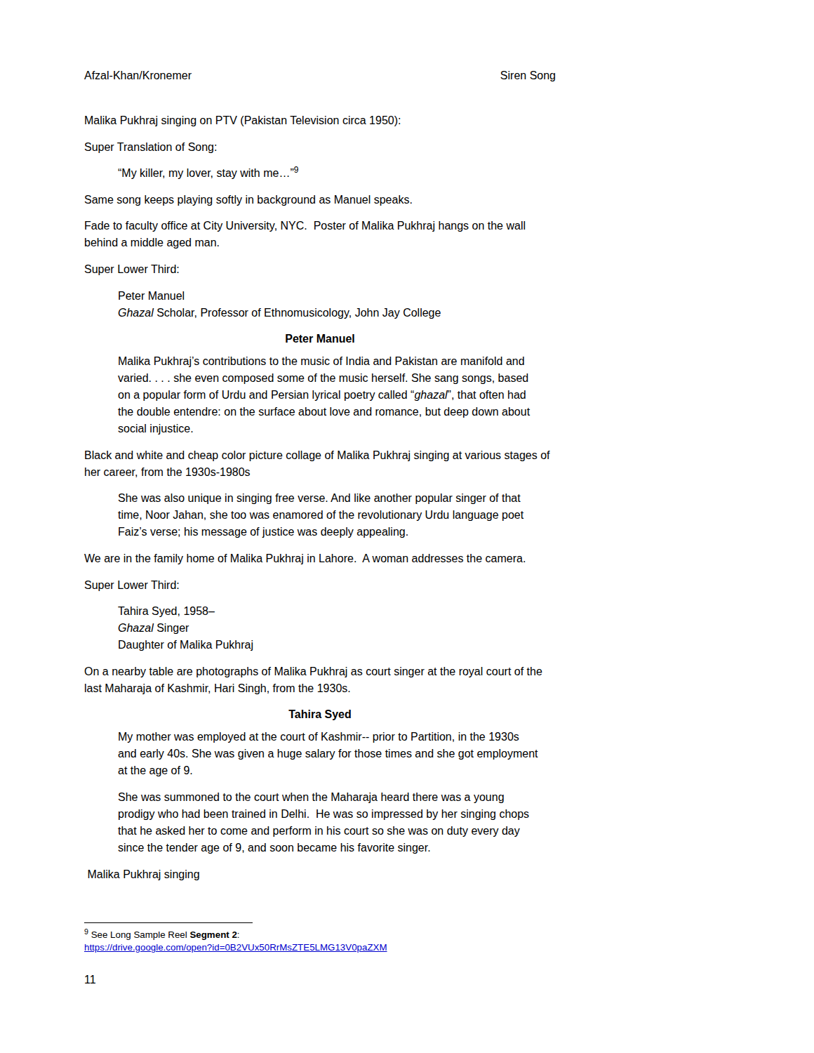Afzal-Khan/Kronemer Siren Song
Malika Pukhraj singing on PTV (Pakistan Television circa 1950):
Super Translation of Song:
“My killer, my lover, stay with me…”9
Same song keeps playing softly in background as Manuel speaks.
Fade to faculty office at City University, NYC. Poster of Malika Pukhraj hangs on the wall behind a middle aged man.
Super Lower Third:
Peter Manuel
Ghazal Scholar, Professor of Ethnomusicology, John Jay College
Peter Manuel
Malika Pukhraj’s contributions to the music of India and Pakistan are manifold and varied. . . . she even composed some of the music herself. She sang songs, based on a popular form of Urdu and Persian lyrical poetry called “ghazal”, that often had the double entendre: on the surface about love and romance, but deep down about social injustice.
Black and white and cheap color picture collage of Malika Pukhraj singing at various stages of her career, from the 1930s-1980s
She was also unique in singing free verse. And like another popular singer of that time, Noor Jahan, she too was enamored of the revolutionary Urdu language poet Faiz’s verse; his message of justice was deeply appealing.
We are in the family home of Malika Pukhraj in Lahore. A woman addresses the camera.
Super Lower Third:
Tahira Syed, 1958–
Ghazal Singer
Daughter of Malika Pukhraj
On a nearby table are photographs of Malika Pukhraj as court singer at the royal court of the last Maharaja of Kashmir, Hari Singh, from the 1930s.
Tahira Syed
My mother was employed at the court of Kashmir-- prior to Partition, in the 1930s and early 40s. She was given a huge salary for those times and she got employment at the age of 9.
She was summoned to the court when the Maharaja heard there was a young prodigy who had been trained in Delhi. He was so impressed by her singing chops that he asked her to come and perform in his court so she was on duty every day since the tender age of 9, and soon became his favorite singer.
Malika Pukhraj singing
9 See Long Sample Reel Segment 2:
https://drive.google.com/open?id=0B2VUx50RrMsZTE5LMG13V0paZXM
11